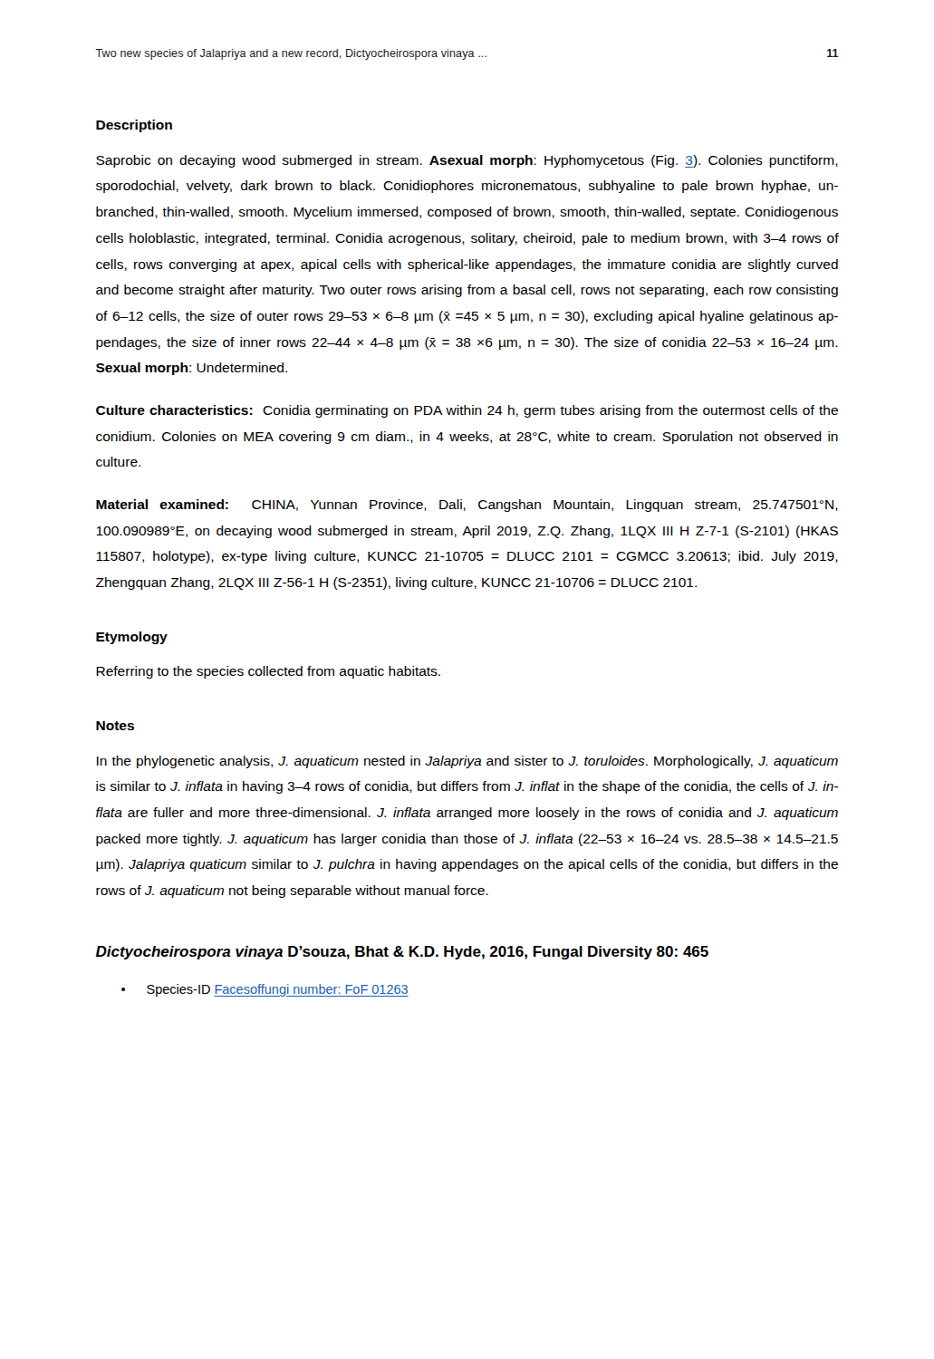Two new species of Jalapriya and a new record, Dictyocheirospora vinaya ... 11
Description
Saprobic on decaying wood submerged in stream. Asexual morph: Hyphomycetous (Fig. 3). Colonies punctiform, sporodochial, velvety, dark brown to black. Conidiophores micronematous, subhyaline to pale brown hyphae, unbranched, thin-walled, smooth. Mycelium immersed, composed of brown, smooth, thin-walled, septate. Conidiogenous cells holoblastic, integrated, terminal. Conidia acrogenous, solitary, cheiroid, pale to medium brown, with 3–4 rows of cells, rows converging at apex, apical cells with spherical-like appendages, the immature conidia are slightly curved and become straight after maturity. Two outer rows arising from a basal cell, rows not separating, each row consisting of 6–12 cells, the size of outer rows 29–53 × 6–8 µm (x̄ =45 × 5 µm, n = 30), excluding apical hyaline gelatinous appendages, the size of inner rows 22–44 × 4–8 µm (x̄ = 38 ×6 µm, n = 30). The size of conidia 22–53 × 16–24 µm. Sexual morph: Undetermined.
Culture characteristics: Conidia germinating on PDA within 24 h, germ tubes arising from the outermost cells of the conidium. Colonies on MEA covering 9 cm diam., in 4 weeks, at 28°C, white to cream. Sporulation not observed in culture.
Material examined: CHINA, Yunnan Province, Dali, Cangshan Mountain, Lingquan stream, 25.747501°N, 100.090989°E, on decaying wood submerged in stream, April 2019, Z.Q. Zhang, 1LQX III H Z-7-1 (S-2101) (HKAS 115807, holotype), ex-type living culture, KUNCC 21-10705 = DLUCC 2101 = CGMCC 3.20613; ibid. July 2019, Zhengquan Zhang, 2LQX III Z-56-1 H (S-2351), living culture, KUNCC 21-10706 = DLUCC 2101.
Etymology
Referring to the species collected from aquatic habitats.
Notes
In the phylogenetic analysis, J. aquaticum nested in Jalapriya and sister to J. toruloides. Morphologically, J. aquaticum is similar to J. inflata in having 3–4 rows of conidia, but differs from J. inflat in the shape of the conidia, the cells of J. inflata are fuller and more three-dimensional. J. inflata arranged more loosely in the rows of conidia and J. aquaticum packed more tightly. J. aquaticum has larger conidia than those of J. inflata (22–53 × 16–24 vs. 28.5–38 × 14.5–21.5 µm). Jalapriya quaticum similar to J. pulchra in having appendages on the apical cells of the conidia, but differs in the rows of J. aquaticum not being separable without manual force.
Dictyocheirospora vinaya D’souza, Bhat & K.D. Hyde, 2016, Fungal Diversity 80: 465
Species-ID Facesoffungi number: FoF 01263